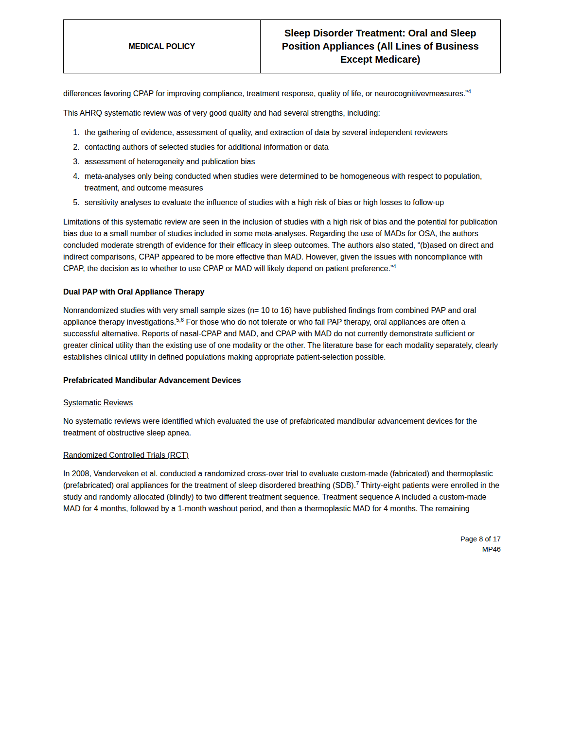| MEDICAL POLICY | Sleep Disorder Treatment: Oral and Sleep Position Appliances (All Lines of Business Except Medicare) |
differences favoring CPAP for improving compliance, treatment response, quality of life, or neurocognitivevmeasures.”4
This AHRQ systematic review was of very good quality and had several strengths, including:
the gathering of evidence, assessment of quality, and extraction of data by several independent reviewers
contacting authors of selected studies for additional information or data
assessment of heterogeneity and publication bias
meta-analyses only being conducted when studies were determined to be homogeneous with respect to population, treatment, and outcome measures
sensitivity analyses to evaluate the influence of studies with a high risk of bias or high losses to follow-up
Limitations of this systematic review are seen in the inclusion of studies with a high risk of bias and the potential for publication bias due to a small number of studies included in some meta-analyses. Regarding the use of MADs for OSA, the authors concluded moderate strength of evidence for their efficacy in sleep outcomes. The authors also stated, “(b)ased on direct and indirect comparisons, CPAP appeared to be more effective than MAD. However, given the issues with noncompliance with CPAP, the decision as to whether to use CPAP or MAD will likely depend on patient preference.”4
Dual PAP with Oral Appliance Therapy
Nonrandomized studies with very small sample sizes (n= 10 to 16) have published findings from combined PAP and oral appliance therapy investigations.5,6 For those who do not tolerate or who fail PAP therapy, oral appliances are often a successful alternative. Reports of nasal-CPAP and MAD, and CPAP with MAD do not currently demonstrate sufficient or greater clinical utility than the existing use of one modality or the other. The literature base for each modality separately, clearly establishes clinical utility in defined populations making appropriate patient-selection possible.
Prefabricated Mandibular Advancement Devices
Systematic Reviews
No systematic reviews were identified which evaluated the use of prefabricated mandibular advancement devices for the treatment of obstructive sleep apnea.
Randomized Controlled Trials (RCT)
In 2008, Vanderveken et al. conducted a randomized cross-over trial to evaluate custom-made (fabricated) and thermoplastic (prefabricated) oral appliances for the treatment of sleep disordered breathing (SDB).7 Thirty-eight patients were enrolled in the study and randomly allocated (blindly) to two different treatment sequence. Treatment sequence A included a custom-made MAD for 4 months, followed by a 1-month washout period, and then a thermoplastic MAD for 4 months. The remaining
Page 8 of 17
MP46